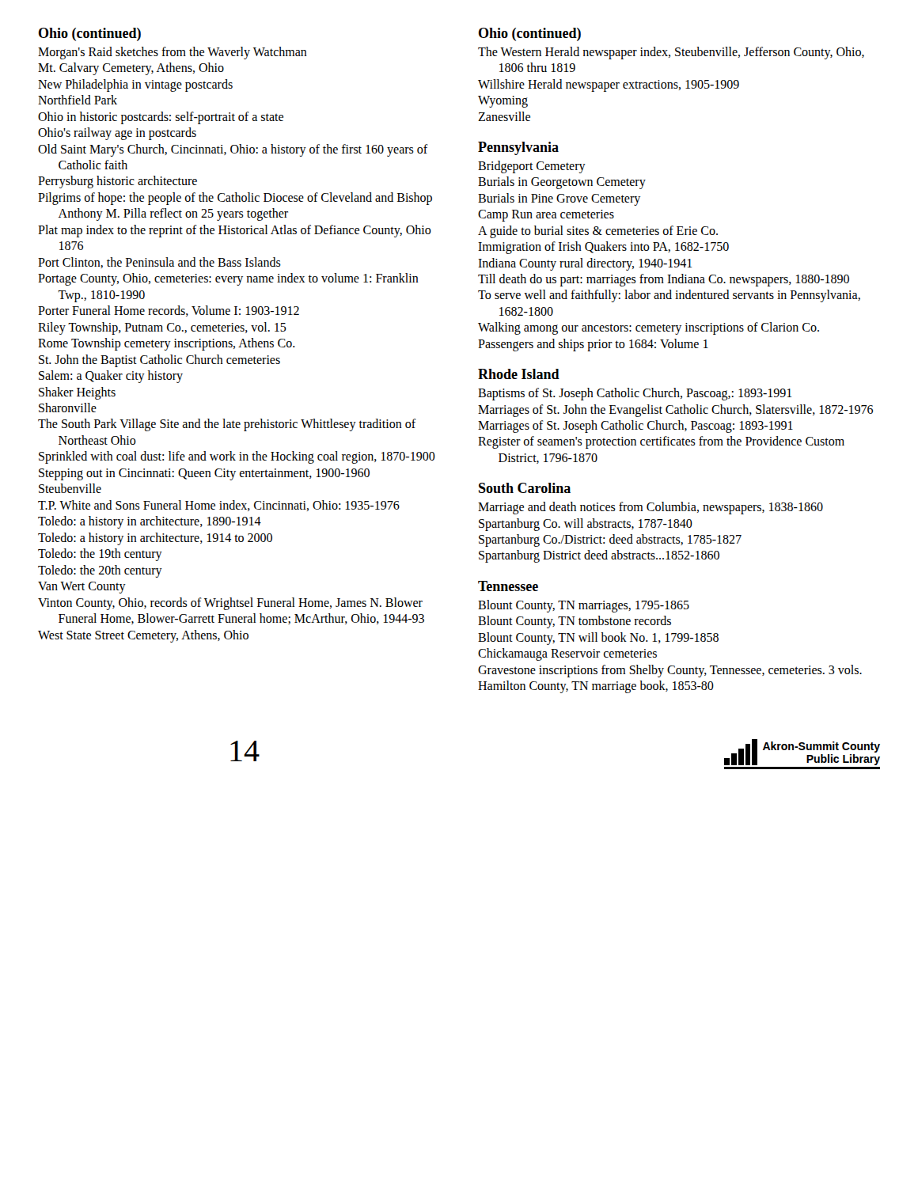Ohio (continued)
Morgan's Raid sketches from the Waverly Watchman
Mt. Calvary Cemetery, Athens, Ohio
New Philadelphia in vintage postcards
Northfield Park
Ohio in historic postcards: self-portrait of a state
Ohio's railway age in postcards
Old Saint Mary's Church, Cincinnati, Ohio: a history of the first 160 years of Catholic faith
Perrysburg historic architecture
Pilgrims of hope: the people of the Catholic Diocese of Cleveland and Bishop Anthony M. Pilla reflect on 25 years together
Plat map index to the reprint of the Historical Atlas of Defiance County, Ohio 1876
Port Clinton, the Peninsula and the Bass Islands
Portage County, Ohio, cemeteries: every name index to volume 1: Franklin Twp., 1810-1990
Porter Funeral Home records, Volume I: 1903-1912
Riley Township, Putnam Co., cemeteries, vol. 15
Rome Township cemetery inscriptions, Athens Co.
St. John the Baptist Catholic Church cemeteries
Salem: a Quaker city history
Shaker Heights
Sharonville
The South Park Village Site and the late prehistoric Whittlesey tradition of Northeast Ohio
Sprinkled with coal dust: life and work in the Hocking coal region, 1870-1900
Stepping out in Cincinnati: Queen City entertainment, 1900-1960
Steubenville
T.P. White and Sons Funeral Home index, Cincinnati, Ohio: 1935-1976
Toledo: a history in architecture, 1890-1914
Toledo: a history in architecture, 1914 to 2000
Toledo: the 19th century
Toledo: the 20th century
Van Wert County
Vinton County, Ohio, records of Wrightsel Funeral Home, James N. Blower Funeral Home, Blower-Garrett Funeral home; McArthur, Ohio, 1944-93
West State Street Cemetery, Athens, Ohio
Ohio (continued)
The Western Herald newspaper index, Steubenville, Jefferson County, Ohio, 1806 thru 1819
Willshire Herald newspaper extractions, 1905-1909
Wyoming
Zanesville
Pennsylvania
Bridgeport Cemetery
Burials in Georgetown Cemetery
Burials in Pine Grove Cemetery
Camp Run area cemeteries
A guide to burial sites & cemeteries of Erie Co.
Immigration of Irish Quakers into PA, 1682-1750
Indiana County rural directory, 1940-1941
Till death do us part: marriages from Indiana Co. newspapers, 1880-1890
To serve well and faithfully: labor and indentured servants in Pennsylvania, 1682-1800
Walking among our ancestors: cemetery inscriptions of Clarion Co.
Passengers and ships prior to 1684: Volume 1
Rhode Island
Baptisms of St. Joseph Catholic Church, Pascoag,: 1893-1991
Marriages of St. John the Evangelist Catholic Church, Slatersville, 1872-1976
Marriages of St. Joseph Catholic Church, Pascoag: 1893-1991
Register of seamen's protection certificates from the Providence Custom District, 1796-1870
South Carolina
Marriage and death notices from Columbia, newspapers, 1838-1860
Spartanburg Co. will abstracts, 1787-1840
Spartanburg Co./District: deed abstracts, 1785-1827
Spartanburg District deed abstracts...1852-1860
Tennessee
Blount County, TN marriages, 1795-1865
Blount County, TN tombstone records
Blount County, TN will book No. 1, 1799-1858
Chickamauga Reservoir cemeteries
Gravestone inscriptions from Shelby County, Tennessee, cemeteries. 3 vols.
Hamilton County, TN marriage book, 1853-80
14
Akron-Summit County
Public Library